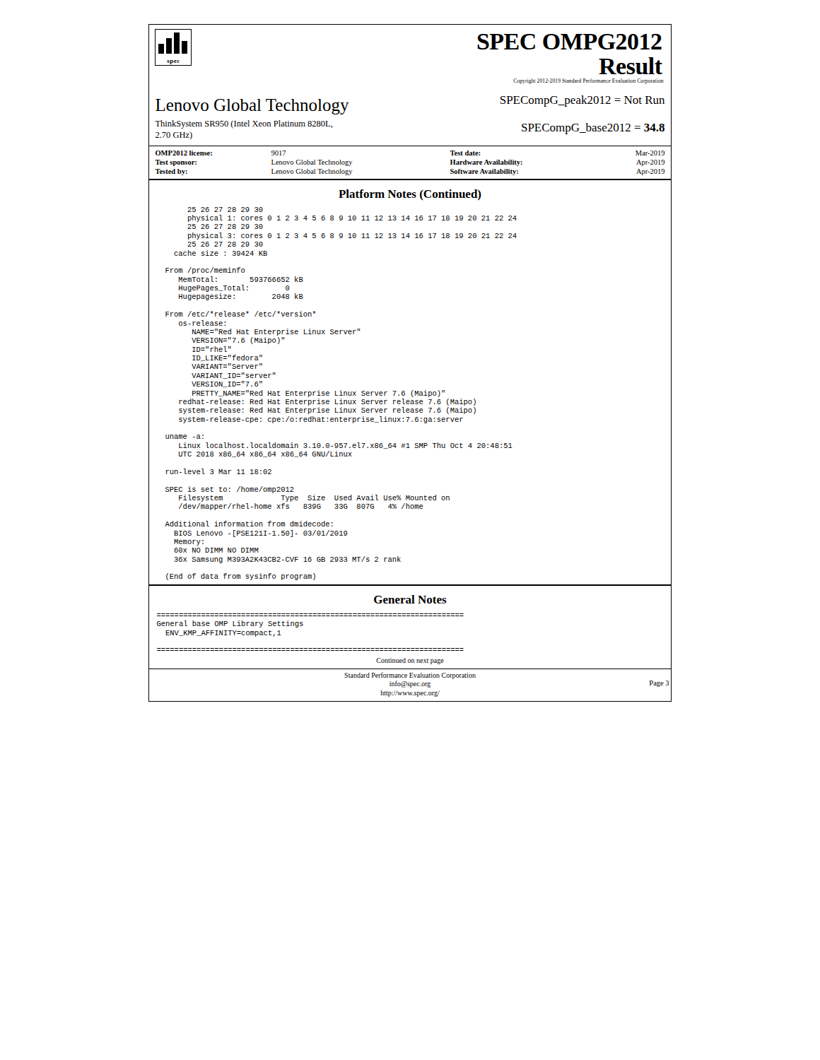spec
SPEC OMPG2012 Result
Copyright 2012-2019 Standard Performance Evaluation Corporation
Lenovo Global Technology
ThinkSystem SR950 (Intel Xeon Platinum 8280L,
2.70 GHz)
SPECompG_peak2012 = Not Run
SPECompG_base2012 = 34.8
| OMP2012 license: | 9017 | Test date: | Mar-2019 |
| Test sponsor: | Lenovo Global Technology | Hardware Availability: | Apr-2019 |
| Tested by: | Lenovo Global Technology | Software Availability: | Apr-2019 |
Platform Notes (Continued)
     25 26 27 28 29 30
     physical 1: cores 0 1 2 3 4 5 6 8 9 10 11 12 13 14 16 17 18 19 20 21 22 24
     25 26 27 28 29 30
     physical 3: cores 0 1 2 3 4 5 6 8 9 10 11 12 13 14 16 17 18 19 20 21 22 24
     25 26 27 28 29 30
  cache size : 39424 KB

From /proc/meminfo
   MemTotal:       593766652 kB
   HugePages_Total:        0
   Hugepagesize:        2048 kB

From /etc/*release* /etc/*version*
   os-release:
      NAME="Red Hat Enterprise Linux Server"
      VERSION="7.6 (Maipo)"
      ID="rhel"
      ID_LIKE="fedora"
      VARIANT="Server"
      VARIANT_ID="server"
      VERSION_ID="7.6"
      PRETTY_NAME="Red Hat Enterprise Linux Server 7.6 (Maipo)"
   redhat-release: Red Hat Enterprise Linux Server release 7.6 (Maipo)
   system-release: Red Hat Enterprise Linux Server release 7.6 (Maipo)
   system-release-cpe: cpe:/o:redhat:enterprise_linux:7.6:ga:server

uname -a:
   Linux localhost.localdomain 3.10.0-957.el7.x86_64 #1 SMP Thu Oct 4 20:48:51
   UTC 2018 x86_64 x86_64 x86_64 GNU/Linux

run-level 3 Mar 11 18:02

SPEC is set to: /home/omp2012
   Filesystem             Type  Size  Used Avail Use% Mounted on
   /dev/mapper/rhel-home xfs   839G   33G  807G   4% /home

Additional information from dmidecode:
  BIOS Lenovo -[PSE121I-1.50]- 03/01/2019
  Memory:
  60x NO DIMM NO DIMM
  36x Samsung M393A2K43CB2-CVF 16 GB 2933 MT/s 2 rank

(End of data from sysinfo program)
General Notes
=====================================================================
General base OMP Library Settings
  ENV_KMP_AFFINITY=compact,1

=====================================================================
Continued on next page
Standard Performance Evaluation Corporation
info@spec.org
http://www.spec.org/
Page 3